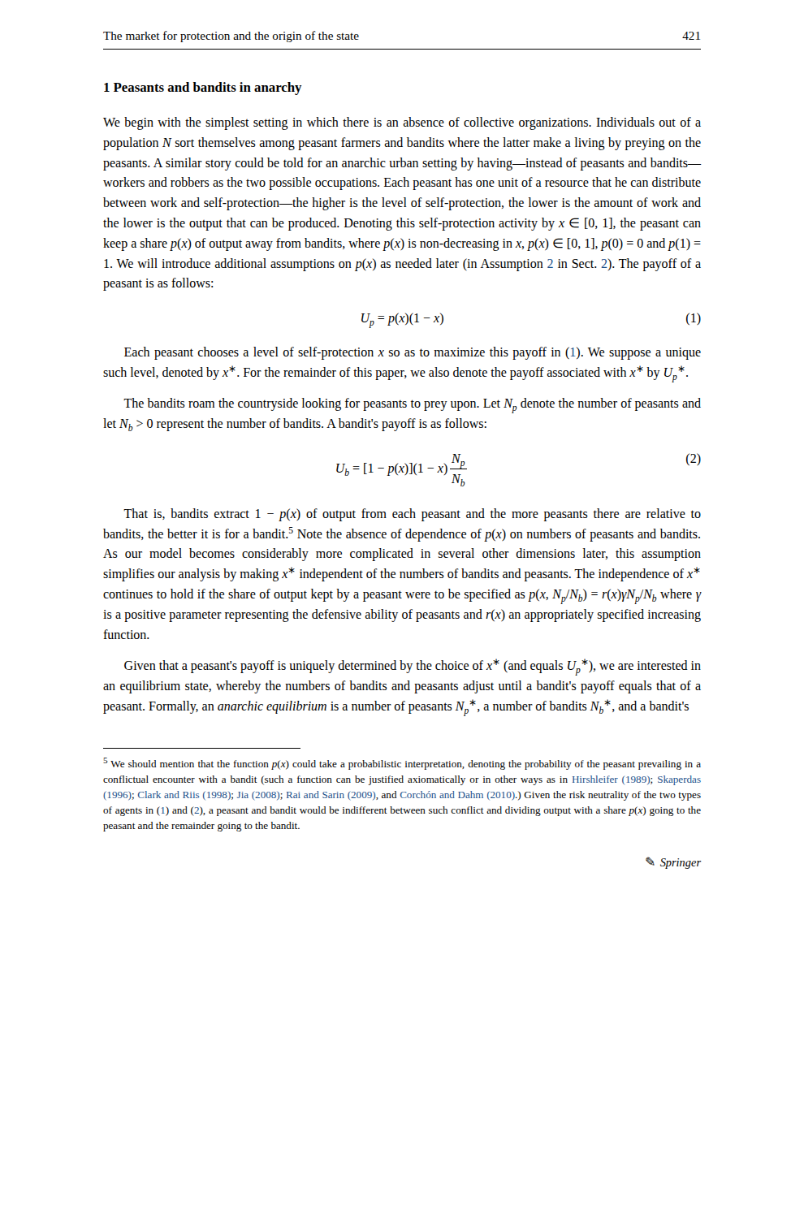The market for protection and the origin of the state 421
1 Peasants and bandits in anarchy
We begin with the simplest setting in which there is an absence of collective organizations. Individuals out of a population N sort themselves among peasant farmers and bandits where the latter make a living by preying on the peasants. A similar story could be told for an anarchic urban setting by having—instead of peasants and bandits—workers and robbers as the two possible occupations. Each peasant has one unit of a resource that he can distribute between work and self-protection—the higher is the level of self-protection, the lower is the amount of work and the lower is the output that can be produced. Denoting this self-protection activity by x ∈ [0, 1], the peasant can keep a share p(x) of output away from bandits, where p(x) is non-decreasing in x, p(x) ∈ [0, 1], p(0) = 0 and p(1) = 1. We will introduce additional assumptions on p(x) as needed later (in Assumption 2 in Sect. 2). The payoff of a peasant is as follows:
Up = p(x)(1 − x) (1)
Each peasant chooses a level of self-protection x so as to maximize this payoff in (1). We suppose a unique such level, denoted by x∗. For the remainder of this paper, we also denote the payoff associated with x∗ by Up∗.
The bandits roam the countryside looking for peasants to prey upon. Let Np denote the number of peasants and let Nb > 0 represent the number of bandits. A bandit's payoff is as follows:
Ub = [1 − p(x)](1 − x)Np Nb (2)
That is, bandits extract 1 − p(x) of output from each peasant and the more peasants there are relative to bandits, the better it is for a bandit.5 Note the absence of dependence of p(x) on numbers of peasants and bandits. As our model becomes considerably more complicated in several other dimensions later, this assumption simplifies our analysis by making x∗ independent of the numbers of bandits and peasants. The independence of x∗ continues to hold if the share of output kept by a peasant were to be specified as p(x, Np/Nb) = r(x)γNp/Nb where γ is a positive parameter representing the defensive ability of peasants and r(x) an appropriately specified increasing function.
Given that a peasant's payoff is uniquely determined by the choice of x∗ (and equals Up∗), we are interested in an equilibrium state, whereby the numbers of bandits and peasants adjust until a bandit's payoff equals that of a peasant. Formally, an anarchic equilibrium is a number of peasants Np∗, a number of bandits Nb∗, and a bandit's
5 We should mention that the function p(x) could take a probabilistic interpretation, denoting the probability of the peasant prevailing in a conflictual encounter with a bandit (such a function can be justified axiomatically or in other ways as in Hirshleifer (1989); Skaperdas (1996); Clark and Riis (1998); Jia (2008); Rai and Sarin (2009), and Corchón and Dahm (2010).) Given the risk neutrality of the two types of agents in (1) and (2), a peasant and bandit would be indifferent between such conflict and dividing output with a share p(x) going to the peasant and the remainder going to the bandit.
✎ Springer